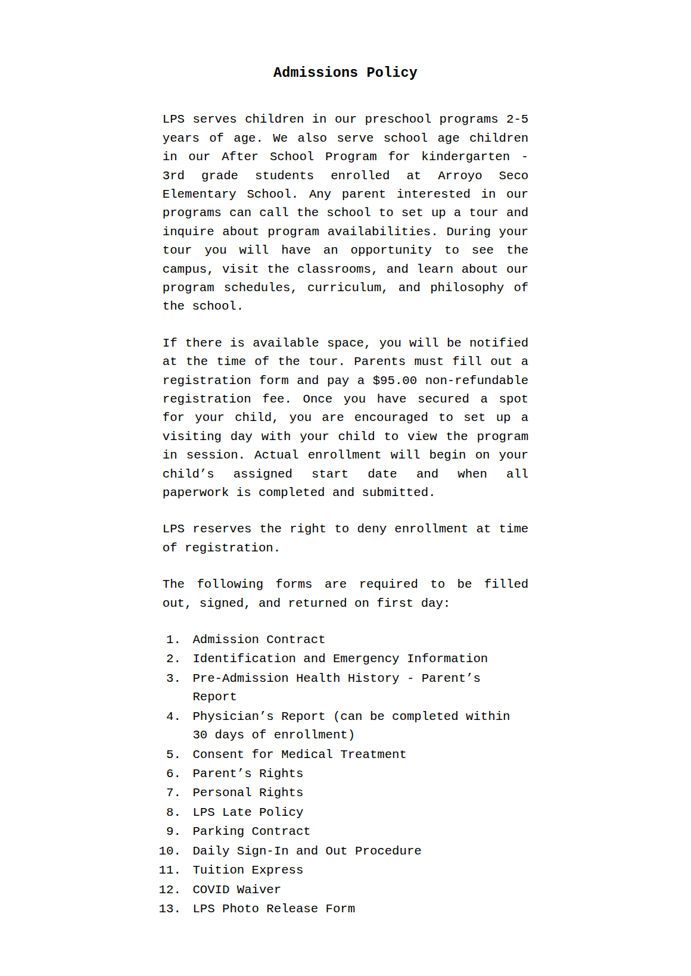Admissions Policy
LPS serves children in our preschool programs 2-5 years of age. We also serve school age children in our After School Program for kindergarten - 3rd grade students enrolled at Arroyo Seco Elementary School. Any parent interested in our programs can call the school to set up a tour and inquire about program availabilities. During your tour you will have an opportunity to see the campus, visit the classrooms, and learn about our program schedules, curriculum, and philosophy of the school.
If there is available space, you will be notified at the time of the tour. Parents must fill out a registration form and pay a $95.00 non-refundable registration fee. Once you have secured a spot for your child, you are encouraged to set up a visiting day with your child to view the program in session. Actual enrollment will begin on your child’s assigned start date and when all paperwork is completed and submitted.
LPS reserves the right to deny enrollment at time of registration.
The following forms are required to be filled out, signed, and returned on first day:
Admission Contract
Identification and Emergency Information
Pre-Admission Health History - Parent’s Report
Physician’s Report (can be completed within 30 days of enrollment)
Consent for Medical Treatment
Parent’s Rights
Personal Rights
LPS Late Policy
Parking Contract
Daily Sign-In and Out Procedure
Tuition Express
COVID Waiver
LPS Photo Release Form